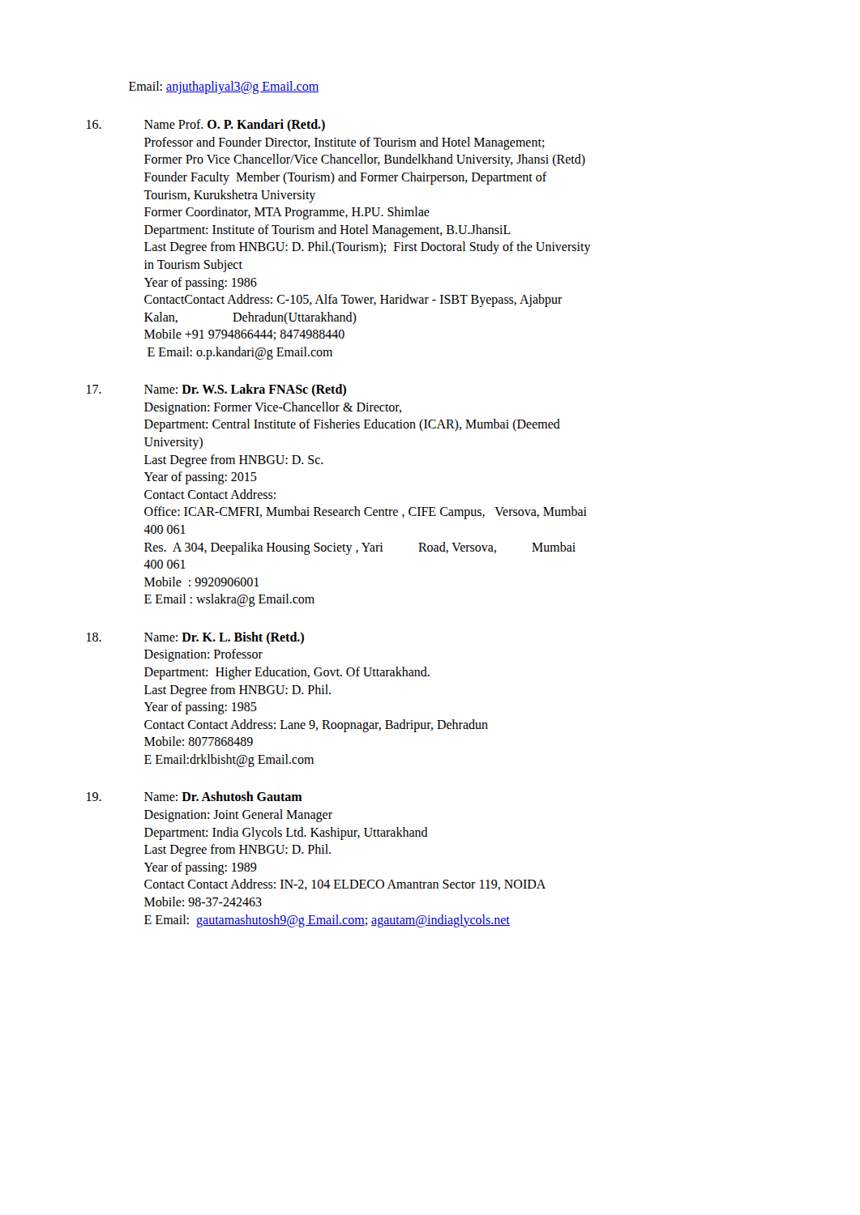Email: anjuthapliyal3@g Email.com
16.
Name Prof. O. P. Kandari (Retd.)
Professor and Founder Director, Institute of Tourism and Hotel Management;
Former Pro Vice Chancellor/Vice Chancellor, Bundelkhand University, Jhansi (Retd)
Founder Faculty Member (Tourism) and Former Chairperson, Department of
Tourism, Kurukshetra University
Former Coordinator, MTA Programme, H.PU. Shimlae
Department: Institute of Tourism and Hotel Management, B.U.JhansiL
Last Degree from HNBGU: D. Phil.(Tourism); First Doctoral Study of the University
in Tourism Subject
Year of passing: 1986
ContactContact Address: C-105, Alfa Tower, Haridwar - ISBT Byepass, Ajabpur
Kalan, Dehradun(Uttarakhand)
Mobile +91 9794866444; 8474988440
E Email: o.p.kandari@g Email.com
17.
Name: Dr. W.S. Lakra FNASc (Retd)
Designation: Former Vice-Chancellor & Director,
Department: Central Institute of Fisheries Education (ICAR), Mumbai (Deemed
University)
Last Degree from HNBGU: D. Sc.
Year of passing: 2015
Contact Contact Address:
Office: ICAR-CMFRI, Mumbai Research Centre , CIFE Campus, Versova, Mumbai
400 061
Res. A 304, Deepalika Housing Society , Yari Road, Versova, Mumbai
400 061
Mobile : 9920906001
E Email : wslakra@g Email.com
18.
Name: Dr. K. L. Bisht (Retd.)
Designation: Professor
Department: Higher Education, Govt. Of Uttarakhand.
Last Degree from HNBGU: D. Phil.
Year of passing: 1985
Contact Contact Address: Lane 9, Roopnagar, Badripur, Dehradun
Mobile: 8077868489
E Email:drklbisht@g Email.com
19.
Name: Dr. Ashutosh Gautam
Designation: Joint General Manager
Department: India Glycols Ltd. Kashipur, Uttarakhand
Last Degree from HNBGU: D. Phil.
Year of passing: 1989
Contact Contact Address: IN-2, 104 ELDECO Amantran Sector 119, NOIDA
Mobile: 98-37-242463
E Email: gautamashutosh9@g Email.com; agautam@indiaglycols.net